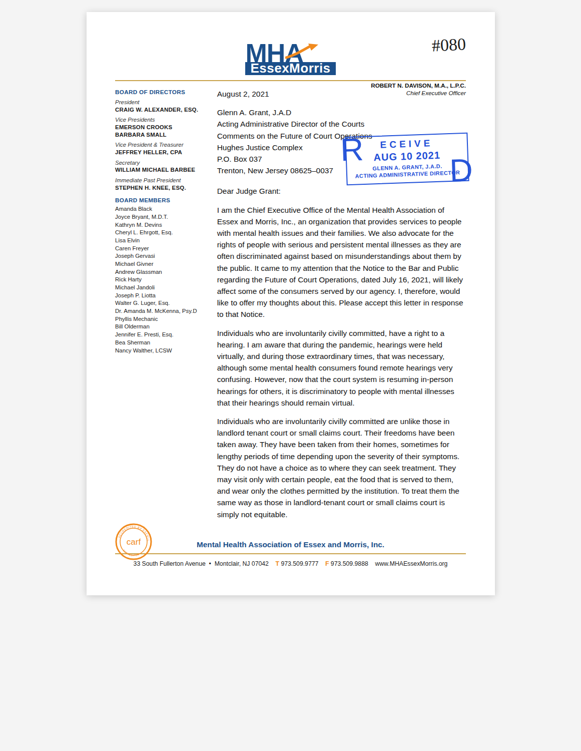#080
MHA Essex Morris
ROBERT N. DAVISON, M.A., L.P.C.
Chief Executive Officer
R D
ECEIVE
AUG 10 2021
GLENN A. GRANT, J.A.D.
ACTING ADMINISTRATIVE DIRECTOR
Board of Directors
President
CRAIG W. ALEXANDER, ESQ.
Vice Presidents
EMERSON CROOKS
BARBARA SMALL
Vice President & Treasurer
JEFFREY HELLER, CPA
Secretary
WILLIAM MICHAEL BARBEE
Immediate Past President
STEPHEN H. KNEE, ESQ.
Board Members
Amanda Black
Joyce Bryant, M.D.T.
Kathryn M. Devins
Cheryl L. Ehrgott, Esq.
Lisa Elvin
Caren Freyer
Joseph Gervasi
Michael Givner
Andrew Glassman
Rick Harty
Michael Jandoli
Joseph P. Liotta
Walter G. Luger, Esq.
Dr. Amanda M. McKenna, Psy.D
Phyllis Mechanic
Bill Olderman
Jennifer E. Presti, Esq.
Bea Sherman
Nancy Walther, LCSW
August 2, 2021
Glenn A. Grant, J.A.D
Acting Administrative Director of the Courts
Comments on the Future of Court Operations
Hughes Justice Complex
P.O. Box 037
Trenton, New Jersey 08625–0037
Dear Judge Grant:
I am the Chief Executive Office of the Mental Health Association of Essex and Morris, Inc., an organization that provides services to people with mental health issues and their families. We also advocate for the rights of people with serious and persistent mental illnesses as they are often discriminated against based on misunderstandings about them by the public. It came to my attention that the Notice to the Bar and Public regarding the Future of Court Operations, dated July 16, 2021, will likely affect some of the consumers served by our agency. I, therefore, would like to offer my thoughts about this. Please accept this letter in response to that Notice.
Individuals who are involuntarily civilly committed, have a right to a hearing. I am aware that during the pandemic, hearings were held virtually, and during those extraordinary times, that was necessary, although some mental health consumers found remote hearings very confusing. However, now that the court system is resuming in-person hearings for others, it is discriminatory to people with mental illnesses that their hearings should remain virtual.
Individuals who are involuntarily civilly committed are unlike those in landlord tenant court or small claims court. Their freedoms have been taken away. They have been taken from their homes, sometimes for lengthy periods of time depending upon the severity of their symptoms. They do not have a choice as to where they can seek treatment. They may visit only with certain people, eat the food that is served to them, and wear only the clothes permitted by the institution. To treat them the same way as those in landlord-tenant court or small claims court is simply not equitable.
carf ACCREDITED BY EXCELLENCE ACCREDITED
Mental Health Association of Essex and Morris, Inc.
33 South Fullerton Avenue • Montclair, NJ 07042 T 973.509.9777 F 973.509.9888 www.MHAEssexMorris.org